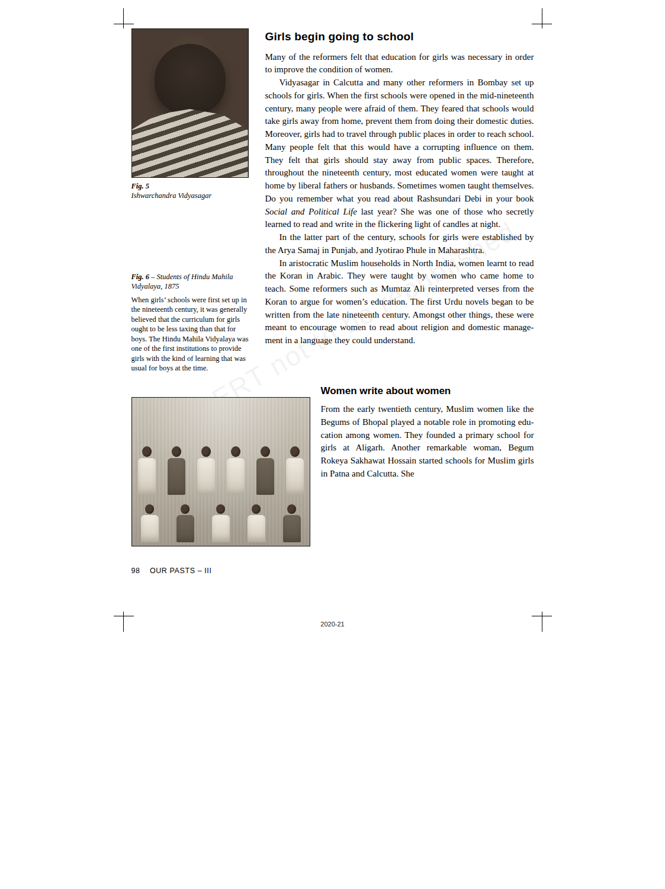© NCERT not to be republished
Fig. 5
Ishwarchandra Vidyasagar
Fig. 6 – Students of Hindu Mahila Vidyalaya, 1875
When girls’ schools were first set up in the nineteenth century, it was generally believed that the curriculum for girls ought to be less taxing than that for boys. The Hindu Mahila Vidyalaya was one of the first institutions to provide girls with the kind of learning that was usual for boys at the time.
Girls begin going to school
Many of the reformers felt that education for girls was necessary in order to improve the condition of women.
Vidyasagar in Calcutta and many other reformers in Bombay set up schools for girls. When the first schools were opened in the mid-nineteenth century, many people were afraid of them. They feared that schools would take girls away from home, prevent them from doing their domestic duties. Moreover, girls had to travel through public places in order to reach school. Many people felt that this would have a corrupting influence on them. They felt that girls should stay away from public spaces. Therefore, throughout the nineteenth century, most educated women were taught at home by liberal fathers or husbands. Sometimes women taught themselves. Do you remember what you read about Rashsundari Debi in your book Social and Political Life last year? She was one of those who secretly learned to read and write in the flickering light of candles at night.
In the latter part of the century, schools for girls were established by the Arya Samaj in Punjab, and Jyotirao Phule in Maharashtra.
In aristocratic Muslim households in North India, women learnt to read the Koran in Arabic. They were taught by women who came home to teach. Some reformers such as Mumtaz Ali reinterpreted verses from the Koran to argue for women’s education. The first Urdu novels began to be written from the late nineteenth century. Amongst other things, these were meant to encourage women to read about religion and domestic management in a language they could understand.
Women write about women
From the early twentieth century, Muslim women like the Begums of Bhopal played a notable role in promoting education among women. They founded a primary school for girls at Aligarh. Another remarkable woman, Begum Rokeya Sakhawat Hossain started schools for Muslim girls in Patna and Calcutta. She
98 OUR PASTS – III
2020-21